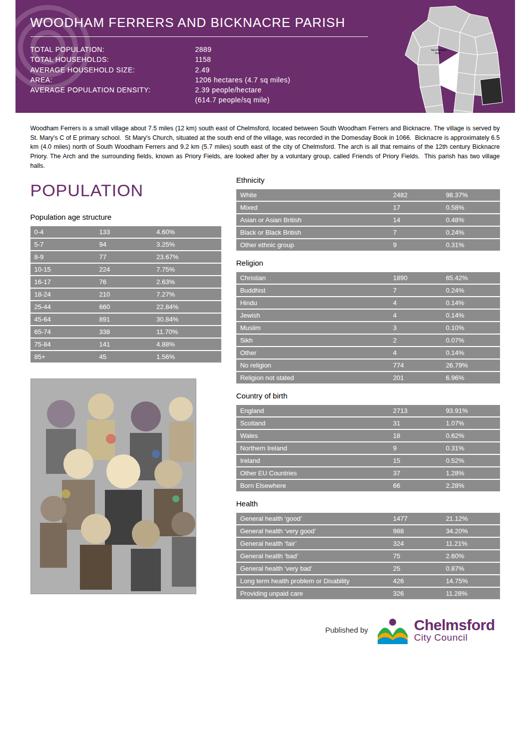WOODHAM FERRERS AND BICKNACRE PARISH
| TOTAL POPULATION: | 2889 |
| TOTAL HOUSEHOLDS: | 1158 |
| AVERAGE HOUSEHOLD SIZE: | 2.49 |
| AREA: | 1206 hectares (4.7 sq miles) |
| AVERAGE POPULATION DENSITY: | 2.39 people/hectare |
| | (614.7 people/sq mile) |
Non-Parished Area
Woodham Ferrers is a small village about 7.5 miles (12 km) south east of Chelmsford, located between South Woodham Ferrers and Bicknacre. The village is served by St. Mary's C of E primary school. St Mary's Church, situated at the south end of the village, was recorded in the Domesday Book in 1066. Bicknacre is approximately 6.5 km (4.0 miles) north of South Woodham Ferrers and 9.2 km (5.7 miles) south east of the city of Chelmsford. The arch is all that remains of the 12th century Bicknacre Priory. The Arch and the surrounding fields, known as Priory Fields, are looked after by a voluntary group, called Friends of Priory Fields. This parish has two village halls.
POPULATION
Population age structure
| 0-4 | 133 | 4.60% |
| 5-7 | 94 | 3.25% |
| 8-9 | 77 | 23.67% |
| 10-15 | 224 | 7.75% |
| 16-17 | 76 | 2.63% |
| 18-24 | 210 | 7.27% |
| 25-44 | 660 | 22.84% |
| 45-64 | 891 | 30.84% |
| 65-74 | 338 | 11.70% |
| 75-84 | 141 | 4.88% |
| 85+ | 45 | 1.56% |
Ethnicity
| White | 2482 | 98.37% |
| Mixed | 17 | 0.58% |
| Asian or Asian British | 14 | 0.48% |
| Black or Black British | 7 | 0.24% |
| Other ethnic group | 9 | 0.31% |
Religion
| Christian | 1890 | 65.42% |
| Buddhist | 7 | 0.24% |
| Hindu | 4 | 0.14% |
| Jewish | 4 | 0.14% |
| Muslim | 3 | 0.10% |
| Sikh | 2 | 0.07% |
| Other | 4 | 0.14% |
| No religion | 774 | 26.79% |
| Religion not stated | 201 | 6.96% |
Country of birth
| England | 2713 | 93.91% |
| Scotland | 31 | 1.07% |
| Wales | 18 | 0.62% |
| Northern Ireland | 9 | 0.31% |
| Ireland | 15 | 0.52% |
| Other EU Countries | 37 | 1.28% |
| Born Elsewhere | 66 | 2.28% |
Health
| General health ‘good’ | 1477 | 21.12% |
| General health ‘very good’ | 988 | 34.20% |
| General health ‘fair’ | 324 | 11.21% |
| General health ‘bad’ | 75 | 2.60% |
| General health ‘very bad’ | 25 | 0.87% |
| Long term health problem or Disability | 426 | 14.75% |
| Providing unpaid care | 326 | 11.28% |
Published by
Chelmsford
City Council